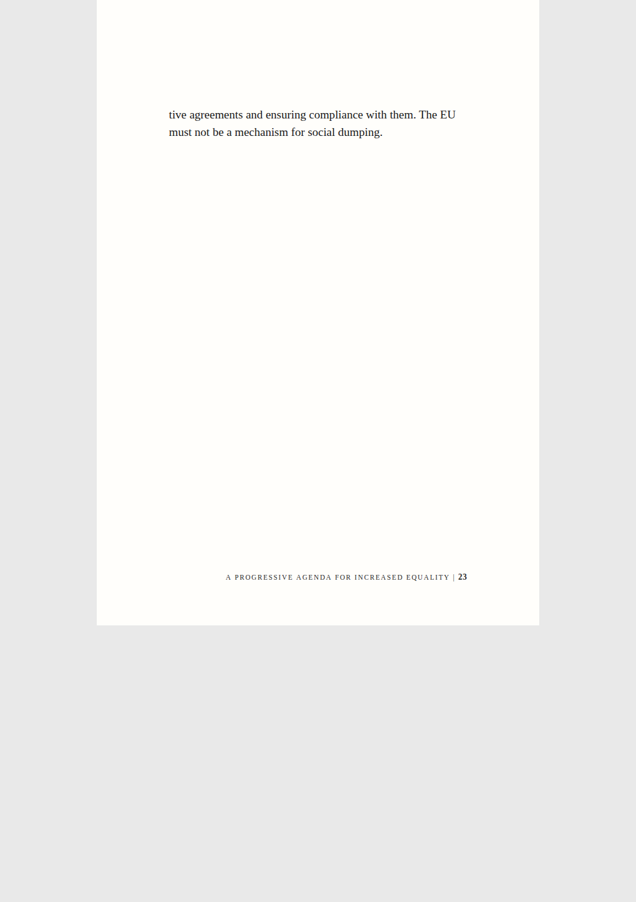tive agreements and ensuring compliance with them. The EU must not be a mechanism for social dumping.
A Progressive Agenda for Increased Equality | 23